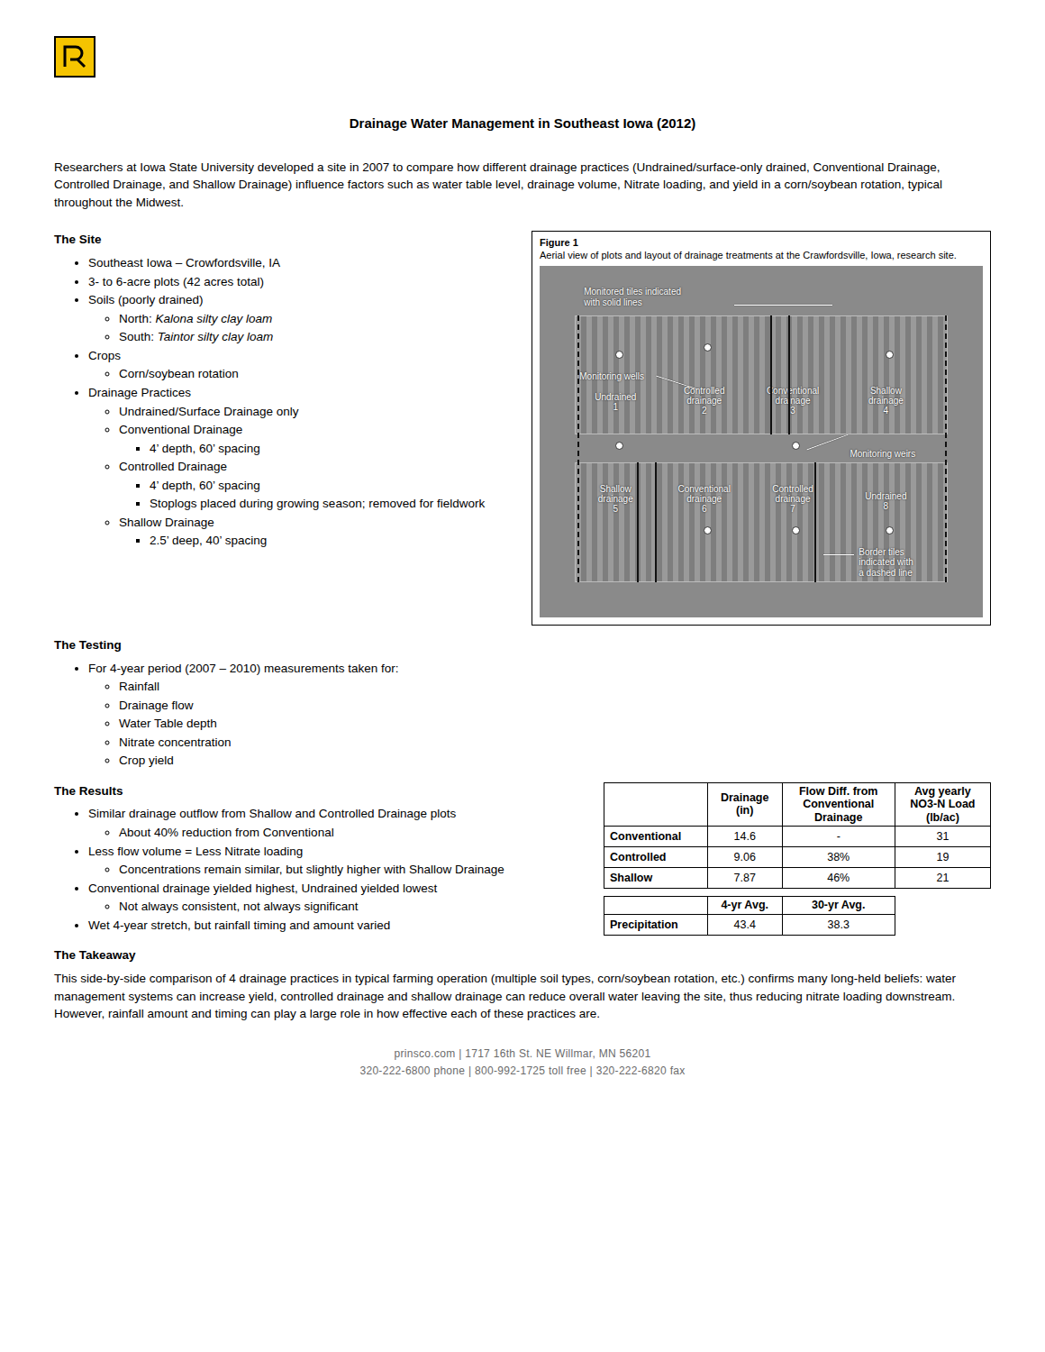Drainage Water Management in Southeast Iowa (2012)
Researchers at Iowa State University developed a site in 2007 to compare how different drainage practices (Undrained/surface-only drained, Conventional Drainage, Controlled Drainage, and Shallow Drainage) influence factors such as water table level, drainage volume, Nitrate loading, and yield in a corn/soybean rotation, typical throughout the Midwest.
Figure 1
Aerial view of plots and layout of drainage treatments at the Crawfordsville, Iowa, research site.
Monitored tiles indicated
with solid lines
Monitoring wells
Undrained
1
Controlled
drainage
2
Conventional
drainage
3
Shallow
drainage
4
Shallow
drainage
5
Conventional
drainage
6
Controlled
drainage
7
Undrained
8
Monitoring weirs
Border tiles
indicated with
a dashed line
The Site
Southeast Iowa – Crowfordsville, IA
3- to 6-acre plots (42 acres total)
Soils (poorly drained)
North: Kalona silty clay loam
South: Taintor silty clay loam
Crops
Corn/soybean rotation
Drainage Practices
Undrained/Surface Drainage only
Conventional Drainage
4’ depth, 60’ spacing
Controlled Drainage
4’ depth, 60’ spacing
Stoplogs placed during growing season; removed for fieldwork
Shallow Drainage
2.5’ deep, 40’ spacing
The Testing
For 4-year period (2007 – 2010) measurements taken for:
Rainfall
Drainage flow
Water Table depth
Nitrate concentration
Crop yield
| | Drainage (in) | Flow Diff. from Conventional Drainage | Avg yearly NO3-N Load (lb/ac) |
| --- | --- | --- | --- |
| Conventional | 14.6 | - | 31 |
| Controlled | 9.06 | 38% | 19 |
| Shallow | 7.87 | 46% | 21 |
| | 4-yr Avg. | 30-yr Avg. | |
| Precipitation | 43.4 | 38.3 | |
The Results
Similar drainage outflow from Shallow and Controlled Drainage plots
About 40% reduction from Conventional
Less flow volume = Less Nitrate loading
Concentrations remain similar, but slightly higher with Shallow Drainage
Conventional drainage yielded highest, Undrained yielded lowest
Not always consistent, not always significant
Wet 4-year stretch, but rainfall timing and amount varied
The Takeaway
This side-by-side comparison of 4 drainage practices in typical farming operation (multiple soil types, corn/soybean rotation, etc.) confirms many long-held beliefs: water management systems can increase yield, controlled drainage and shallow drainage can reduce overall water leaving the site, thus reducing nitrate loading downstream. However, rainfall amount and timing can play a large role in how effective each of these practices are.
prinsco.com | 1717 16th St. NE Willmar, MN 56201
320-222-6800 phone | 800-992-1725 toll free | 320-222-6820 fax